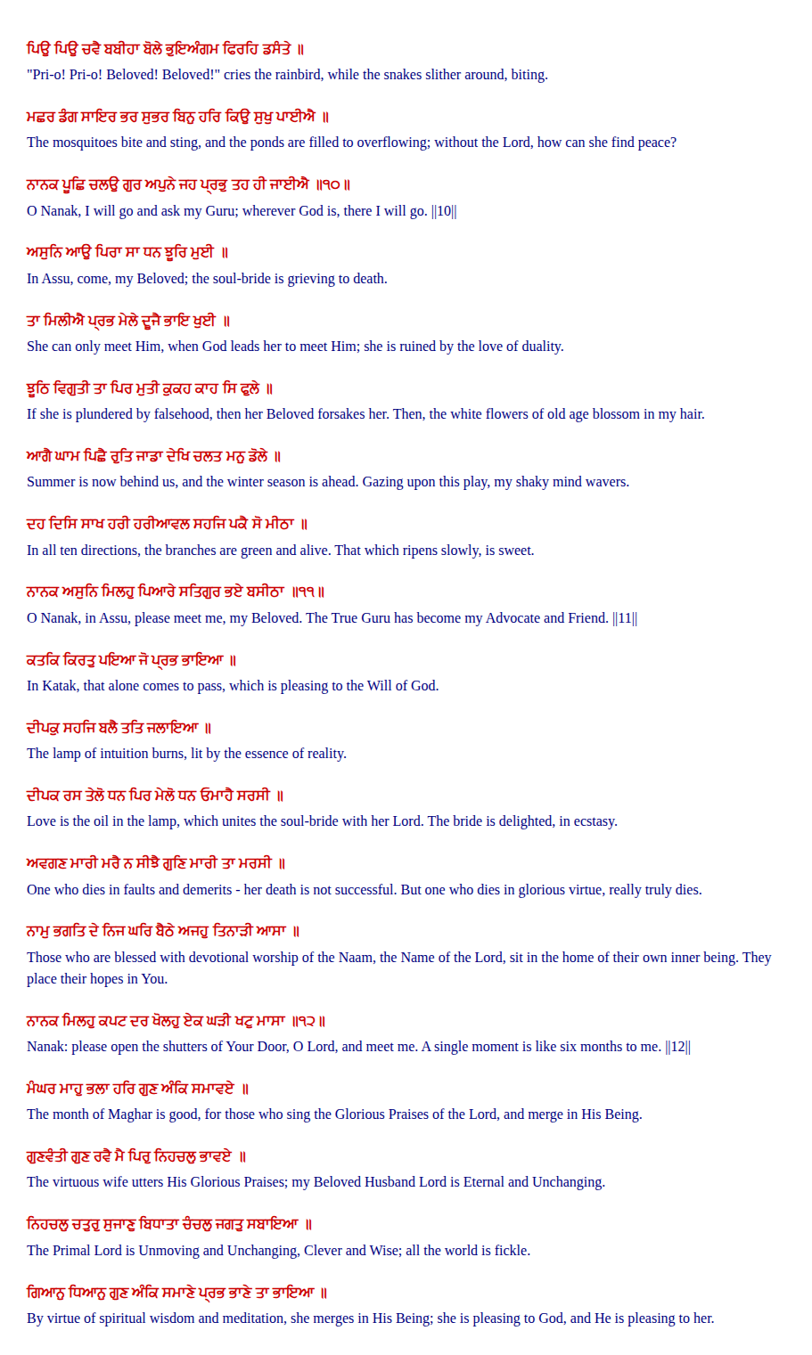ਪਿਉ ਪਿਉ ਚਵੈ ਬਬੀਹਾ ਬੋਲੇ ਭੁਇਅੰਗਮ ਫਿਰਹਿ ਡਸੰਤੇ ॥
"Pri-o! Pri-o! Beloved! Beloved!" cries the rainbird, while the snakes slither around, biting.
ਮਛਰ ਡੰਗ ਸਾਇਰ ਭਰ ਸੁਭਰ ਬਿਨੁ ਹਰਿ ਕਿਉ ਸੁਖੁ ਪਾਈਐ ॥
The mosquitoes bite and sting, and the ponds are filled to overflowing; without the Lord, how can she find peace?
ਨਾਨਕ ਪੂਛਿ ਚਲਉ ਗੁਰ ਅਪੁਨੇ ਜਹ ਪ੍ਰਭੁ ਤਹ ਹੀ ਜਾਈਐ ॥੧੦॥
O Nanak, I will go and ask my Guru; wherever God is, there I will go. ||10||
ਅਸੁਨਿ ਆਉ ਪਿਰਾ ਸਾ ਧਨ ਝੂਰਿ ਮੁਈ ॥
In Assu, come, my Beloved; the soul-bride is grieving to death.
ਤਾ ਮਿਲੀਐ ਪ੍ਰਭ ਮੇਲੇ ਦੂਜੈ ਭਾਇ ਖੁਈ ॥
She can only meet Him, when God leads her to meet Him; she is ruined by the love of duality.
ਝੂਠਿ ਵਿਗੁਤੀ ਤਾ ਪਿਰ ਮੁਤੀ ਕੁਕਹ ਕਾਹ ਸਿ ਫੁਲੇ ॥
If she is plundered by falsehood, then her Beloved forsakes her. Then, the white flowers of old age blossom in my hair.
ਆਗੈ ਘਾਮ ਪਿਛੈ ਰੁਤਿ ਜਾਡਾ ਦੇਖਿ ਚਲਤ ਮਨੁ ਡੋਲੇ ॥
Summer is now behind us, and the winter season is ahead. Gazing upon this play, my shaky mind wavers.
ਦਹ ਦਿਸਿ ਸਾਖ ਹਰੀ ਹਰੀਆਵਲ ਸਹਜਿ ਪਕੈ ਸੋ ਮੀਠਾ ॥
In all ten directions, the branches are green and alive. That which ripens slowly, is sweet.
ਨਾਨਕ ਅਸੁਨਿ ਮਿਲਹੁ ਪਿਆਰੇ ਸਤਿਗੁਰ ਭਏ ਬਸੀਠਾ ॥੧੧॥
O Nanak, in Assu, please meet me, my Beloved. The True Guru has become my Advocate and Friend. ||11||
ਕਤਕਿ ਕਿਰਤੁ ਪਇਆ ਜੋ ਪ੍ਰਭ ਭਾਇਆ ॥
In Katak, that alone comes to pass, which is pleasing to the Will of God.
ਦੀਪਕੁ ਸਹਜਿ ਬਲੈ ਤਤਿ ਜਲਾਇਆ ॥
The lamp of intuition burns, lit by the essence of reality.
ਦੀਪਕ ਰਸ ਤੇਲੋ ਧਨ ਪਿਰ ਮੇਲੋ ਧਨ ਓਮਾਹੈ ਸਰਸੀ ॥
Love is the oil in the lamp, which unites the soul-bride with her Lord. The bride is delighted, in ecstasy.
ਅਵਗਣ ਮਾਰੀ ਮਰੈ ਨ ਸੀਝੈ ਗੁਣਿ ਮਾਰੀ ਤਾ ਮਰਸੀ ॥
One who dies in faults and demerits - her death is not successful. But one who dies in glorious virtue, really truly dies.
ਨਾਮੁ ਭਗਤਿ ਦੇ ਨਿਜ ਘਰਿ ਬੈਠੇ ਅਜਹੁ ਤਿਨਾੜੀ ਆਸਾ ॥
Those who are blessed with devotional worship of the Naam, the Name of the Lord, sit in the home of their own inner being. They place their hopes in You.
ਨਾਨਕ ਮਿਲਹੁ ਕਪਟ ਦਰ ਖੋਲਹੁ ਏਕ ਘੜੀ ਖਟੁ ਮਾਸਾ ॥੧੨॥
Nanak: please open the shutters of Your Door, O Lord, and meet me. A single moment is like six months to me. ||12||
ਮੰਘਰ ਮਾਹੁ ਭਲਾ ਹਰਿ ਗੁਣ ਅੰਕਿ ਸਮਾਵਏ ॥
The month of Maghar is good, for those who sing the Glorious Praises of the Lord, and merge in His Being.
ਗੁਣਵੰਤੀ ਗੁਣ ਰਵੈ ਮੈ ਪਿਰੁ ਨਿਹਚਲੁ ਭਾਵਏ ॥
The virtuous wife utters His Glorious Praises; my Beloved Husband Lord is Eternal and Unchanging.
ਨਿਹਚਲੁ ਚਤੁਰੁ ਸੁਜਾਣੁ ਬਿਧਾਤਾ ਚੰਚਲੁ ਜਗਤੁ ਸਬਾਇਆ ॥
The Primal Lord is Unmoving and Unchanging, Clever and Wise; all the world is fickle.
ਗਿਆਨੁ ਧਿਆਨੁ ਗੁਣ ਅੰਕਿ ਸਮਾਣੇ ਪ੍ਰਭ ਭਾਣੇ ਤਾ ਭਾਇਆ ॥
By virtue of spiritual wisdom and meditation, she merges in His Being; she is pleasing to God, and He is pleasing to her.